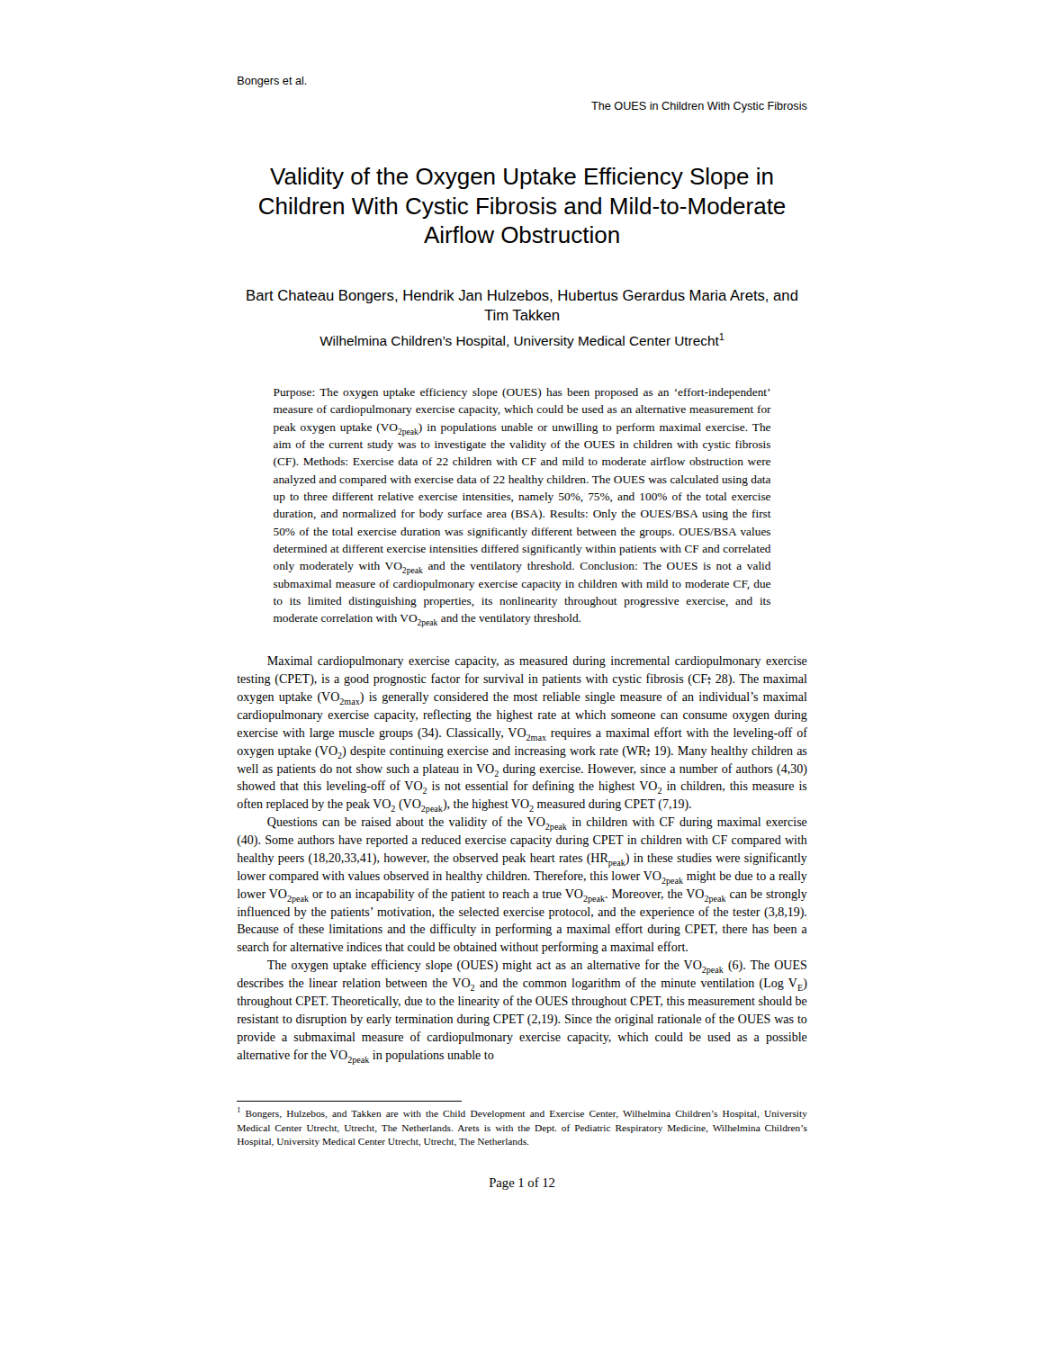Bongers et al. The OUES in Children With Cystic Fibrosis
Validity of the Oxygen Uptake Efficiency Slope in Children With Cystic Fibrosis and Mild-to-Moderate Airflow Obstruction
Bart Chateau Bongers, Hendrik Jan Hulzebos, Hubertus Gerardus Maria Arets, and Tim Takken
Wilhelmina Children’s Hospital, University Medical Center Utrecht1
Purpose: The oxygen uptake efficiency slope (OUES) has been proposed as an ‘effort-independent’ measure of cardiopulmonary exercise capacity, which could be used as an alternative measurement for peak oxygen uptake (VO2peak) in populations unable or unwilling to perform maximal exercise. The aim of the current study was to investigate the validity of the OUES in children with cystic fibrosis (CF). Methods: Exercise data of 22 children with CF and mild to moderate airflow obstruction were analyzed and compared with exercise data of 22 healthy children. The OUES was calculated using data up to three different relative exercise intensities, namely 50%, 75%, and 100% of the total exercise duration, and normalized for body surface area (BSA). Results: Only the OUES/BSA using the first 50% of the total exercise duration was significantly different between the groups. OUES/BSA values determined at different exercise intensities differed significantly within patients with CF and correlated only moderately with VO2peak and the ventilatory threshold. Conclusion: The OUES is not a valid submaximal measure of cardiopulmonary exercise capacity in children with mild to moderate CF, due to its limited distinguishing properties, its nonlinearity throughout progressive exercise, and its moderate correlation with VO2peak and the ventilatory threshold.
Maximal cardiopulmonary exercise capacity, as measured during incremental cardiopulmonary exercise testing (CPET), is a good prognostic factor for survival in patients with cystic fibrosis (CF; 28). The maximal oxygen uptake (VO2max) is generally considered the most reliable single measure of an individual’s maximal cardiopulmonary exercise capacity, reflecting the highest rate at which someone can consume oxygen during exercise with large muscle groups (34). Classically, VO2max requires a maximal effort with the leveling-off of oxygen uptake (VO2) despite continuing exercise and increasing work rate (WR; 19). Many healthy children as well as patients do not show such a plateau in VO2 during exercise. However, since a number of authors (4,30) showed that this leveling-off of VO2 is not essential for defining the highest VO2 in children, this measure is often replaced by the peak VO2 (VO2peak), the highest VO2 measured during CPET (7,19).
Questions can be raised about the validity of the VO2peak in children with CF during maximal exercise (40). Some authors have reported a reduced exercise capacity during CPET in children with CF compared with healthy peers (18,20,33,41), however, the observed peak heart rates (HRpeak) in these studies were significantly lower compared with values observed in healthy children. Therefore, this lower VO2peak might be due to a really lower VO2peak or to an incapability of the patient to reach a true VO2peak. Moreover, the VO2peak can be strongly influenced by the patients’ motivation, the selected exercise protocol, and the experience of the tester (3,8,19). Because of these limitations and the difficulty in performing a maximal effort during CPET, there has been a search for alternative indices that could be obtained without performing a maximal effort.
The oxygen uptake efficiency slope (OUES) might act as an alternative for the VO2peak (6). The OUES describes the linear relation between the VO2 and the common logarithm of the minute ventilation (Log VE) throughout CPET. Theoretically, due to the linearity of the OUES throughout CPET, this measurement should be resistant to disruption by early termination during CPET (2,19). Since the original rationale of the OUES was to provide a submaximal measure of cardiopulmonary exercise capacity, which could be used as a possible alternative for the VO2peak in populations unable to
1 Bongers, Hulzebos, and Takken are with the Child Development and Exercise Center, Wilhelmina Children’s Hospital, University Medical Center Utrecht, Utrecht, The Netherlands. Arets is with the Dept. of Pediatric Respiratory Medicine, Wilhelmina Children’s Hospital, University Medical Center Utrecht, Utrecht, The Netherlands.
Page 1 of 12